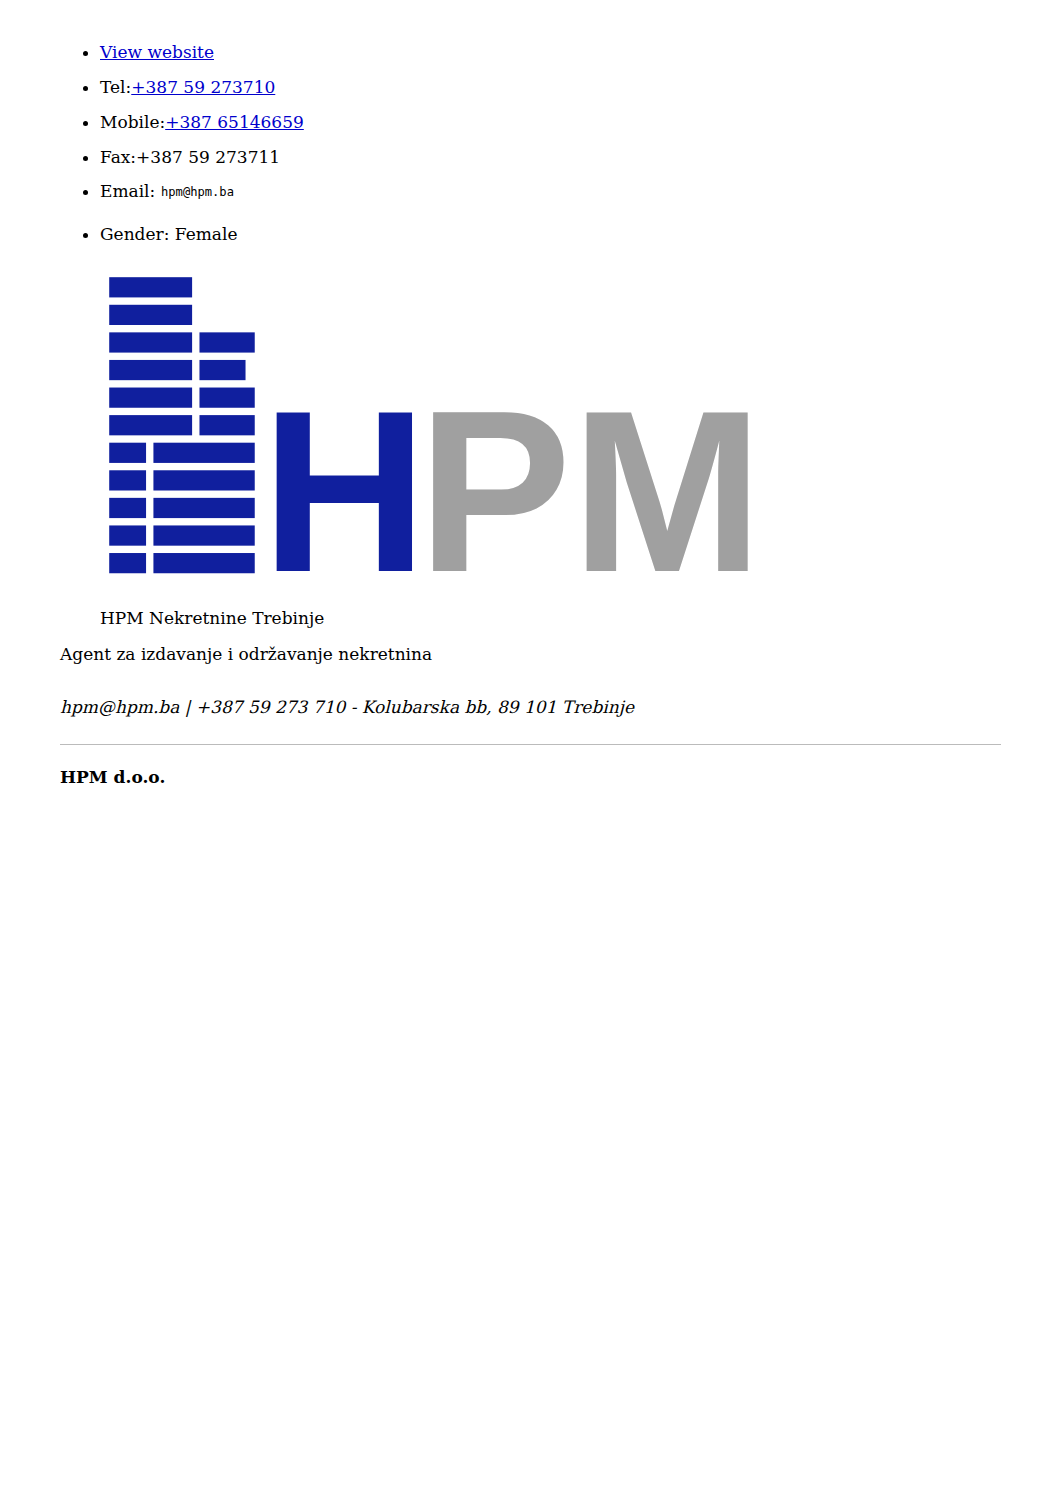View website
Tel:+387 59 273710
Mobile:+387 65146659
Fax:+387 59 273711
Email:
Gender: Female
HPM Nekretnine Trebinje
Agent za izdavanje i održavanje nekretnina
hpm@hpm.ba | +387 59 273 710 - Kolubarska bb, 89 101 Trebinje
HPM d.o.o.